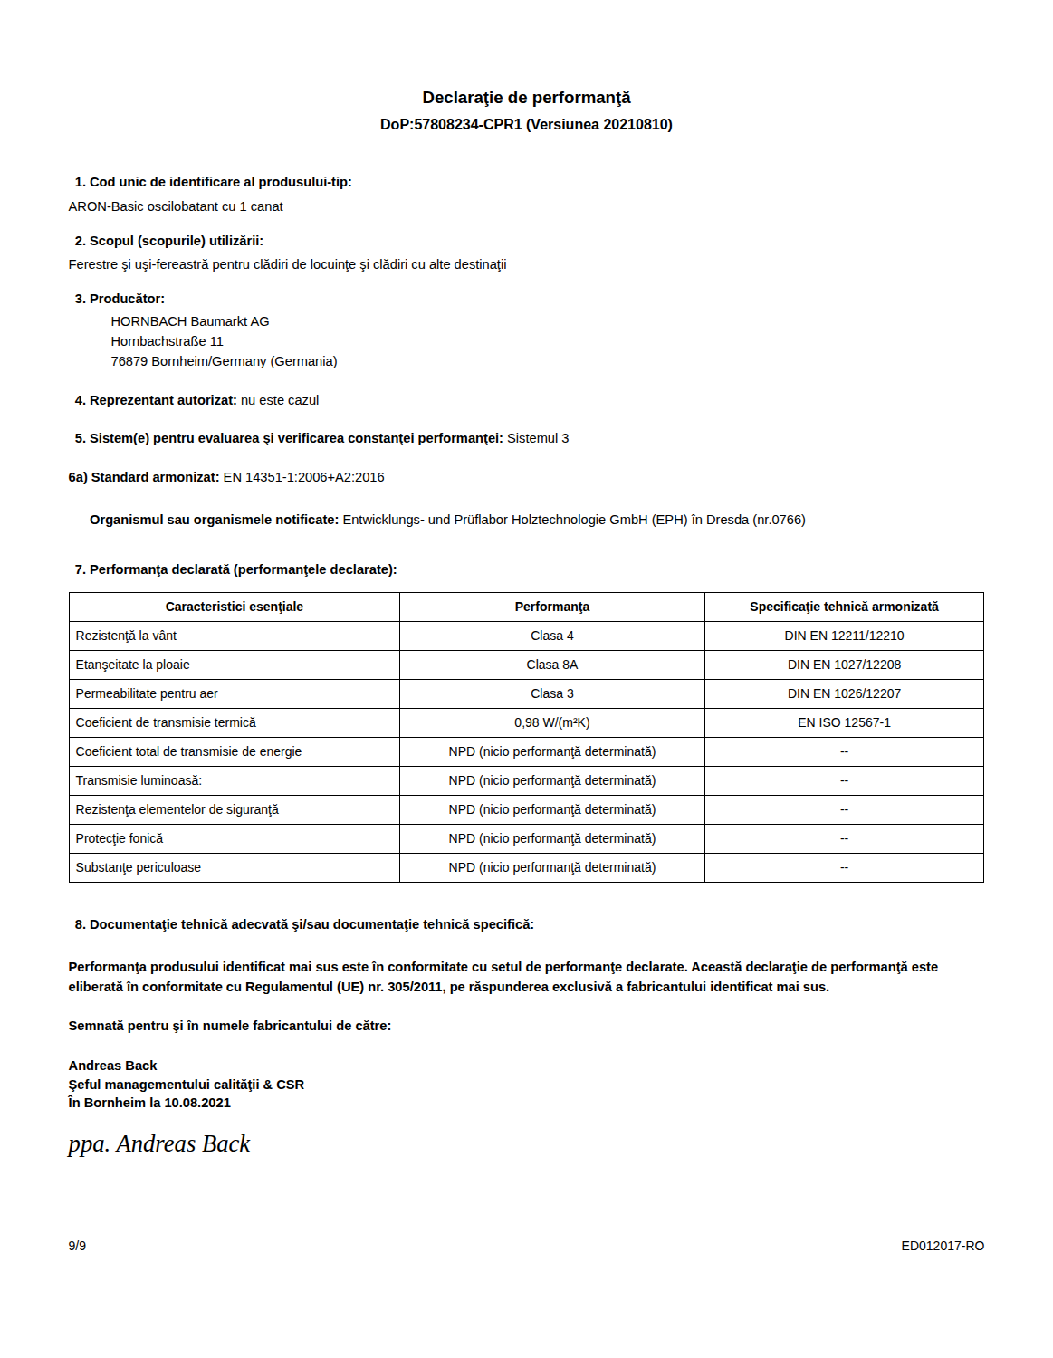Declaraţie de performanţă
DoP:57808234-CPR1 (Versiunea 20210810)
Cod unic de identificare al produsului-tip:
ARON-Basic oscilobatant cu 1 canat
Scopul (scopurile) utilizării:
Ferestre şi uşi-fereastră pentru clădiri de locuinţe şi clădiri cu alte destinaţii
Producător:
HORNBACH Baumarkt AG
Hornbachstraße 11
76879 Bornheim/Germany (Germania)
Reprezentant autorizat: nu este cazul
Sistem(e) pentru evaluarea şi verificarea constanţei performanţei: Sistemul 3
6a) Standard armonizat: EN 14351-1:2006+A2:2016
Organismul sau organismele notificate: Entwicklungs- und Prüflabor Holztechnologie GmbH (EPH) în Dresda (nr.0766)
Performanţa declarată (performanţele declarate):
| Caracteristici esenţiale | Performanţa | Specificaţie tehnică armonizată |
| --- | --- | --- |
| Rezistenţă la vânt | Clasa 4 | DIN EN 12211/12210 |
| Etanşeitate la ploaie | Clasa 8A | DIN EN 1027/12208 |
| Permeabilitate pentru aer | Clasa 3 | DIN EN 1026/12207 |
| Coeficient de transmisie termică | 0,98 W/(m²K) | EN ISO 12567-1 |
| Coeficient total de transmisie de energie | NPD (nicio performanţă determinată) | -- |
| Transmisie luminoasă: | NPD (nicio performanţă determinată) | -- |
| Rezistenţa elementelor de siguranţă | NPD (nicio performanţă determinată) | -- |
| Protecţie fonică | NPD (nicio performanţă determinată) | -- |
| Substanţe periculoase | NPD (nicio performanţă determinată) | -- |
Documentaţie tehnică adecvată şi/sau documentaţie tehnică specifică:
Performanţa produsului identificat mai sus este în conformitate cu setul de performanţe declarate. Această declaraţie de performanţă este eliberată în conformitate cu Regulamentul (UE) nr. 305/2011, pe răspunderea exclusivă a fabricantului identificat mai sus.
Semnată pentru şi în numele fabricantului de către:
Andreas Back
Şeful managementului calităţii & CSR
În Bornheim la 10.08.2021
ppa. Andreas Back
9/9 ED012017-RO